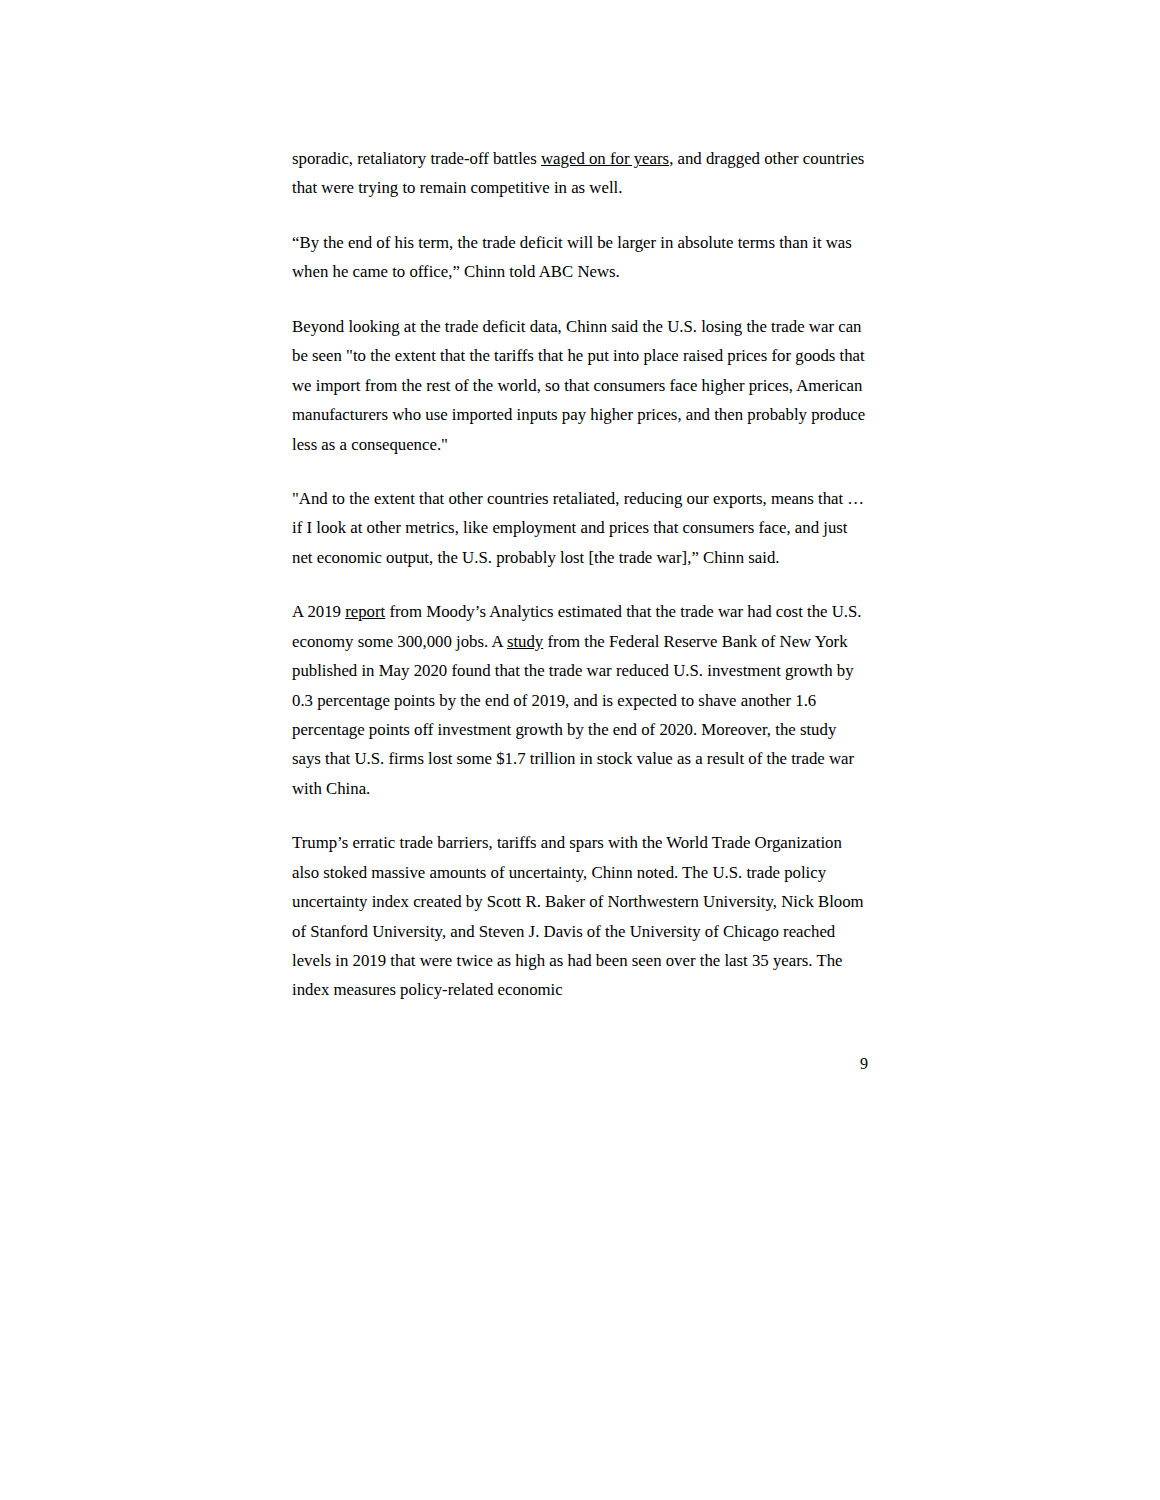sporadic, retaliatory trade-off battles waged on for years, and dragged other countries that were trying to remain competitive in as well.
“By the end of his term, the trade deficit will be larger in absolute terms than it was when he came to office,” Chinn told ABC News.
Beyond looking at the trade deficit data, Chinn said the U.S. losing the trade war can be seen "to the extent that the tariffs that he put into place raised prices for goods that we import from the rest of the world, so that consumers face higher prices, American manufacturers who use imported inputs pay higher prices, and then probably produce less as a consequence."
"And to the extent that other countries retaliated, reducing our exports, means that … if I look at other metrics, like employment and prices that consumers face, and just net economic output, the U.S. probably lost [the trade war],” Chinn said.
A 2019 report from Moody’s Analytics estimated that the trade war had cost the U.S. economy some 300,000 jobs. A study from the Federal Reserve Bank of New York published in May 2020 found that the trade war reduced U.S. investment growth by 0.3 percentage points by the end of 2019, and is expected to shave another 1.6 percentage points off investment growth by the end of 2020. Moreover, the study says that U.S. firms lost some $1.7 trillion in stock value as a result of the trade war with China.
Trump’s erratic trade barriers, tariffs and spars with the World Trade Organization also stoked massive amounts of uncertainty, Chinn noted. The U.S. trade policy uncertainty index created by Scott R. Baker of Northwestern University, Nick Bloom of Stanford University, and Steven J. Davis of the University of Chicago reached levels in 2019 that were twice as high as had been seen over the last 35 years. The index measures policy-related economic
9